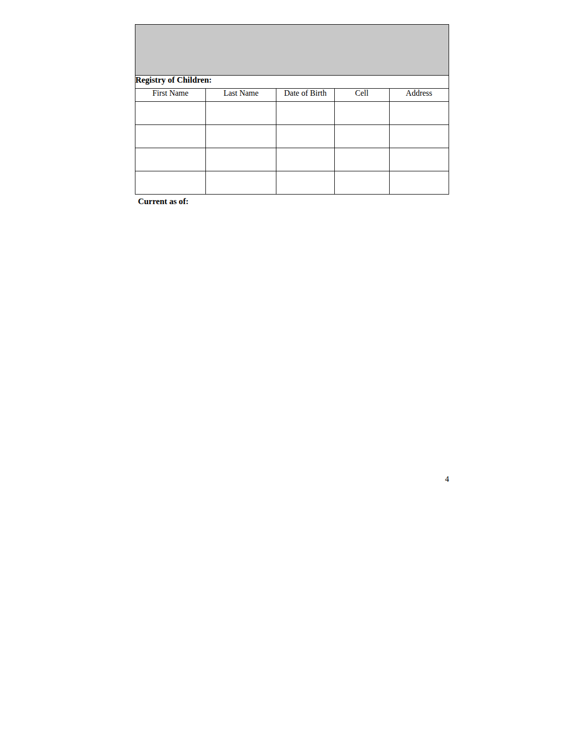| Registry of Children: |
| First Name | Last Name | Date of Birth | Cell | Address |
Current as of:
4